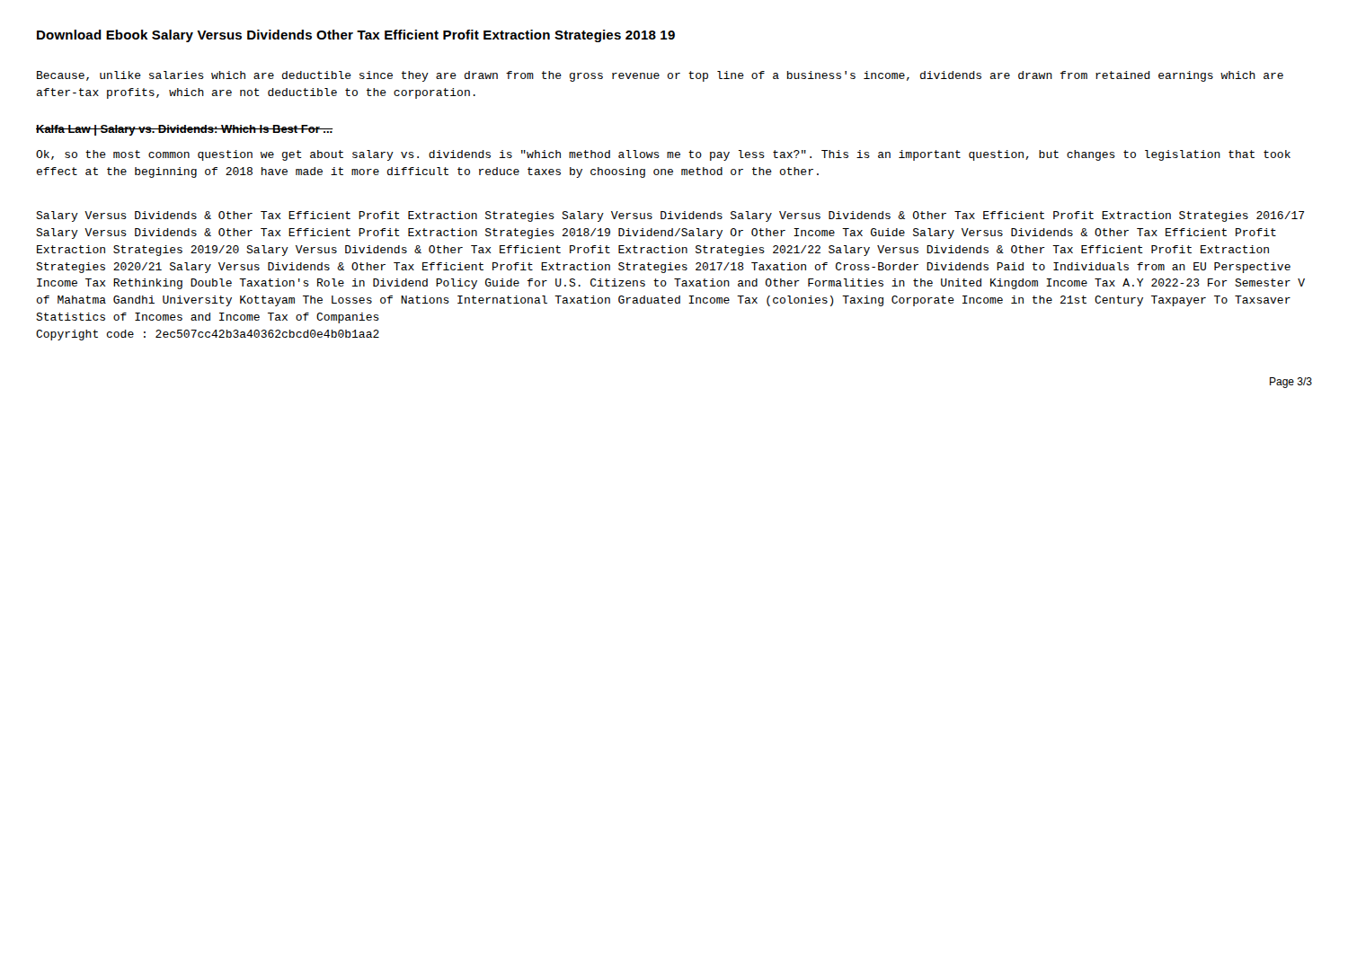Download Ebook Salary Versus Dividends Other Tax Efficient Profit Extraction Strategies 2018 19
Because, unlike salaries which are deductible since they are drawn from the gross revenue or top line of a business's income, dividends are drawn from retained earnings which are after-tax profits, which are not deductible to the corporation.
Kalfa Law | Salary vs. Dividends: Which Is Best For ...
Ok, so the most common question we get about salary vs. dividends is "which method allows me to pay less tax?". This is an important question, but changes to legislation that took effect at the beginning of 2018 have made it more difficult to reduce taxes by choosing one method or the other.
Salary Versus Dividends & Other Tax Efficient Profit Extraction Strategies Salary Versus Dividends Salary Versus Dividends & Other Tax Efficient Profit Extraction Strategies 2016/17 Salary Versus Dividends & Other Tax Efficient Profit Extraction Strategies 2018/19 Dividend/Salary Or Other Income Tax Guide Salary Versus Dividends & Other Tax Efficient Profit Extraction Strategies 2019/20 Salary Versus Dividends & Other Tax Efficient Profit Extraction Strategies 2021/22 Salary Versus Dividends & Other Tax Efficient Profit Extraction Strategies 2020/21 Salary Versus Dividends & Other Tax Efficient Profit Extraction Strategies 2017/18 Taxation of Cross-Border Dividends Paid to Individuals from an EU Perspective Income Tax Rethinking Double Taxation's Role in Dividend Policy Guide for U.S. Citizens to Taxation and Other Formalities in the United Kingdom Income Tax A.Y 2022-23 For Semester V of Mahatma Gandhi University Kottayam The Losses of Nations International Taxation Graduated Income Tax (colonies) Taxing Corporate Income in the 21st Century Taxpayer To Taxsaver Statistics of Incomes and Income Tax of Companies
Copyright code : 2ec507cc42b3a40362cbcd0e4b0b1aa2
Page 3/3